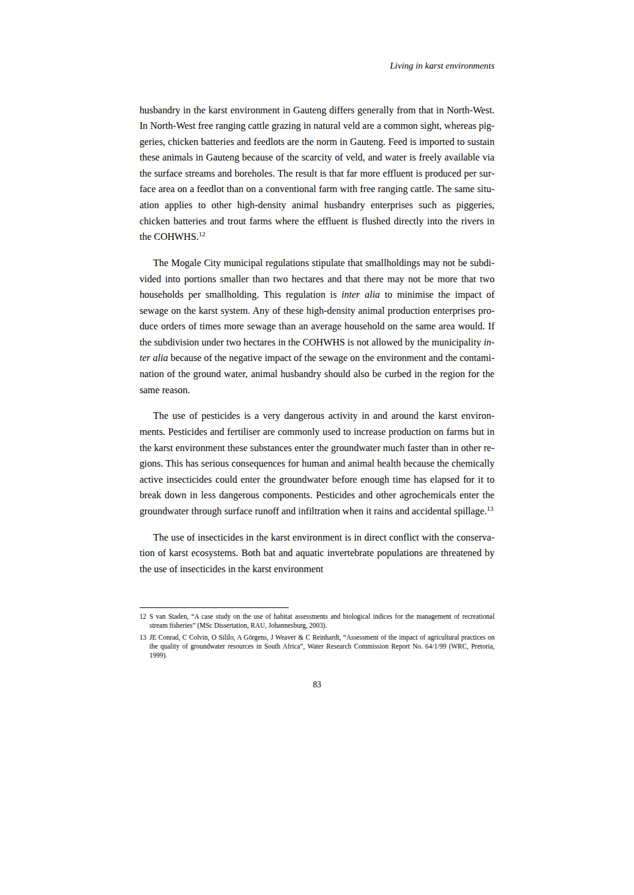Living in karst environments
husbandry in the karst environment in Gauteng differs generally from that in North-West. In North-West free ranging cattle grazing in natural veld are a common sight, whereas piggeries, chicken batteries and feedlots are the norm in Gauteng. Feed is imported to sustain these animals in Gauteng because of the scarcity of veld, and water is freely available via the surface streams and boreholes. The result is that far more effluent is produced per surface area on a feedlot than on a conventional farm with free ranging cattle. The same situation applies to other high-density animal husbandry enterprises such as piggeries, chicken batteries and trout farms where the effluent is flushed directly into the rivers in the COHWHS.12
The Mogale City municipal regulations stipulate that smallholdings may not be subdivided into portions smaller than two hectares and that there may not be more that two households per smallholding. This regulation is inter alia to minimise the impact of sewage on the karst system. Any of these high-density animal production enterprises produce orders of times more sewage than an average household on the same area would. If the subdivision under two hectares in the COHWHS is not allowed by the municipality inter alia because of the negative impact of the sewage on the environment and the contamination of the ground water, animal husbandry should also be curbed in the region for the same reason.
The use of pesticides is a very dangerous activity in and around the karst environments. Pesticides and fertiliser are commonly used to increase production on farms but in the karst environment these substances enter the groundwater much faster than in other regions. This has serious consequences for human and animal health because the chemically active insecticides could enter the groundwater before enough time has elapsed for it to break down in less dangerous components. Pesticides and other agrochemicals enter the groundwater through surface runoff and infiltration when it rains and accidental spillage.13
The use of insecticides in the karst environment is in direct conflict with the conservation of karst ecosystems. Both bat and aquatic invertebrate populations are threatened by the use of insecticides in the karst environment
12
S van Staden, “A case study on the use of habitat assessments and biological indices for the management of recreational stream fisheries” (MSc Dissertation, RAU, Johannesburg, 2003).
13
JE Conrad, C Colvin, O Sililo, A Görgens, J Weaver & C Reinhardt, “Assessment of the impact of agricultural practices on the quality of groundwater resources in South Africa”, Water Research Commission Report No. 64/1/99 (WRC, Pretoria, 1999).
83